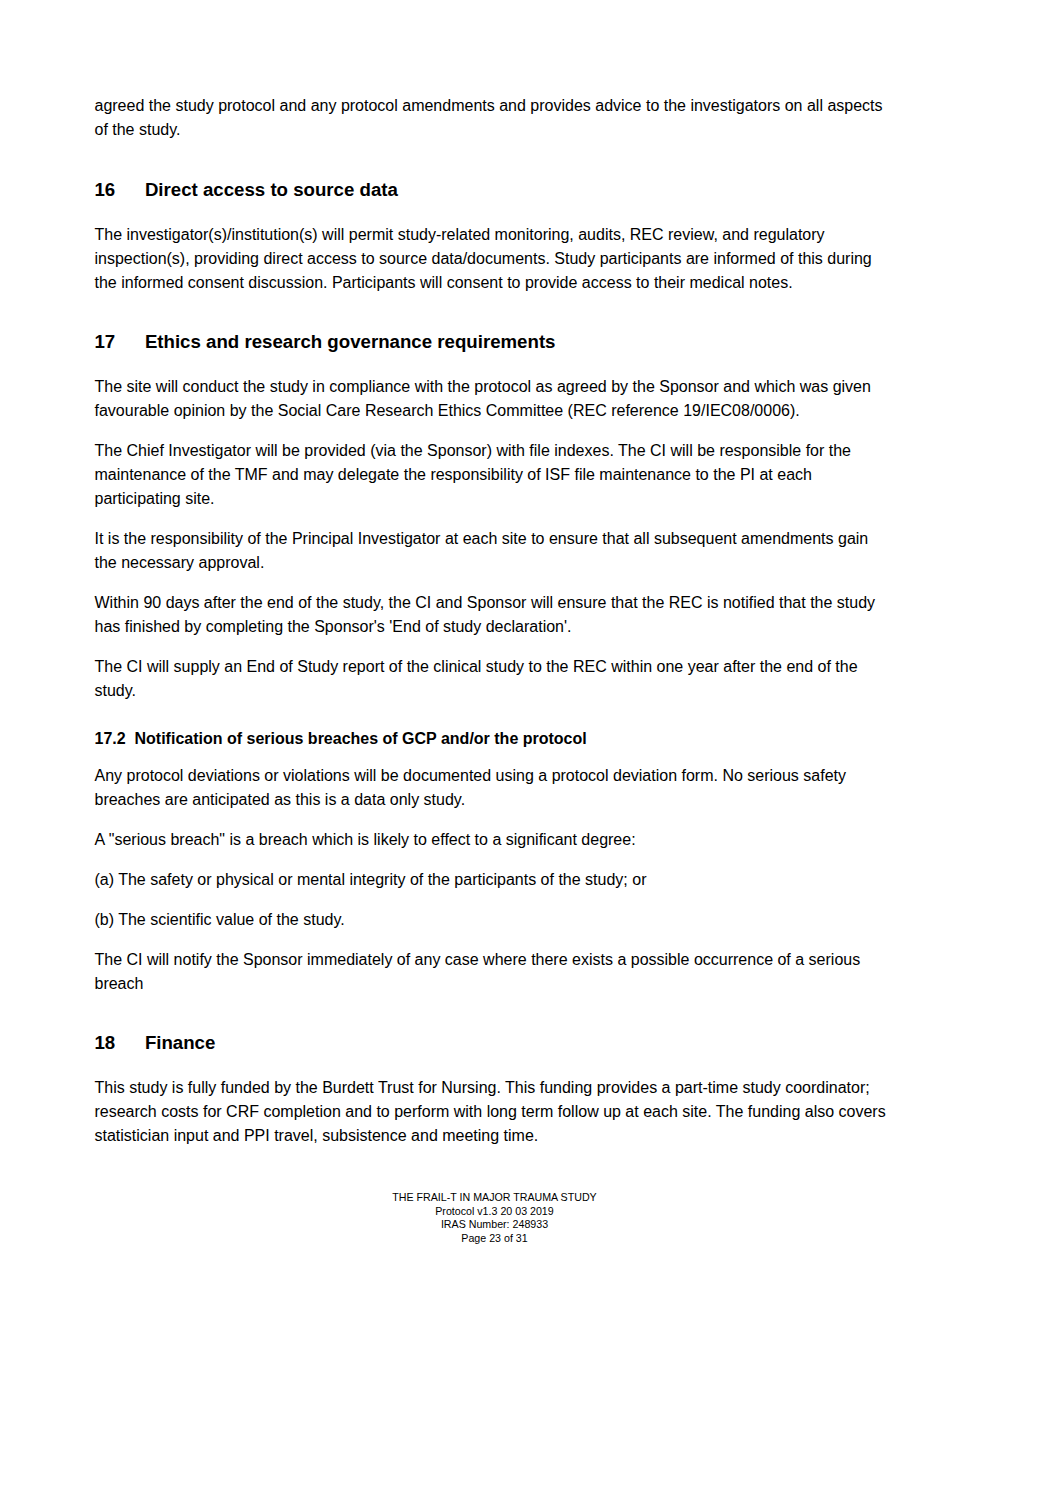agreed the study protocol and any protocol amendments and provides advice to the investigators on all aspects of the study.
16 Direct access to source data
The investigator(s)/institution(s) will permit study-related monitoring, audits, REC review, and regulatory inspection(s), providing direct access to source data/documents. Study participants are informed of this during the informed consent discussion. Participants will consent to provide access to their medical notes.
17 Ethics and research governance requirements
The site will conduct the study in compliance with the protocol as agreed by the Sponsor and which was given favourable opinion by the Social Care Research Ethics Committee (REC reference 19/IEC08/0006).
The Chief Investigator will be provided (via the Sponsor) with file indexes. The CI will be responsible for the maintenance of the TMF and may delegate the responsibility of ISF file maintenance to the PI at each participating site.
It is the responsibility of the Principal Investigator at each site to ensure that all subsequent amendments gain the necessary approval.
Within 90 days after the end of the study, the CI and Sponsor will ensure that the REC is notified that the study has finished by completing the Sponsor's 'End of study declaration'.
The CI will supply an End of Study report of the clinical study to the REC within one year after the end of the study.
17.2 Notification of serious breaches of GCP and/or the protocol
Any protocol deviations or violations will be documented using a protocol deviation form. No serious safety breaches are anticipated as this is a data only study.
A "serious breach" is a breach which is likely to effect to a significant degree:
(a) The safety or physical or mental integrity of the participants of the study; or
(b) The scientific value of the study.
The CI will notify the Sponsor immediately of any case where there exists a possible occurrence of a serious breach
18 Finance
This study is fully funded by the Burdett Trust for Nursing. This funding provides a part-time study coordinator; research costs for CRF completion and to perform with long term follow up at each site. The funding also covers statistician input and PPI travel, subsistence and meeting time.
THE FRAIL-T IN MAJOR TRAUMA STUDY
Protocol v1.3 20 03 2019
IRAS Number: 248933
Page 23 of 31